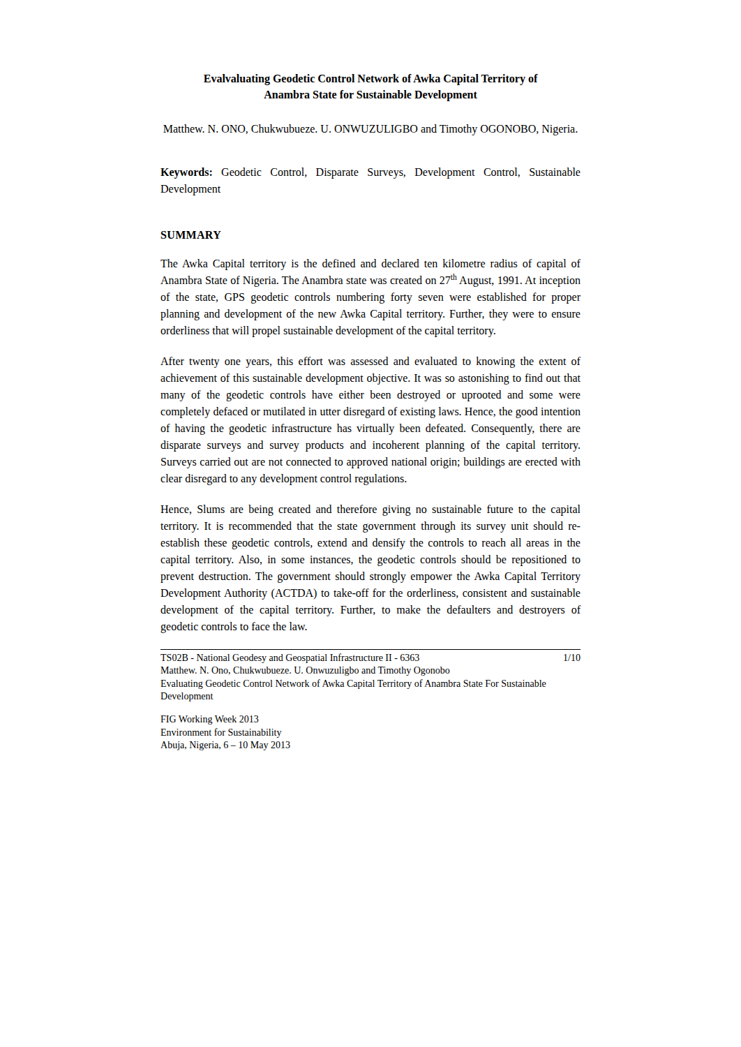Evalvaluating Geodetic Control Network of Awka Capital Territory of
Anambra State for Sustainable Development
Matthew. N. ONO, Chukwubueze. U. ONWUZULIGBO and Timothy OGONOBO, Nigeria.
Keywords: Geodetic Control, Disparate Surveys, Development Control, Sustainable Development
SUMMARY
The Awka Capital territory is the defined and declared ten kilometre radius of capital of Anambra State of Nigeria. The Anambra state was created on 27th August, 1991. At inception of the state, GPS geodetic controls numbering forty seven were established for proper planning and development of the new Awka Capital territory. Further, they were to ensure orderliness that will propel sustainable development of the capital territory.
After twenty one years, this effort was assessed and evaluated to knowing the extent of achievement of this sustainable development objective. It was so astonishing to find out that many of the geodetic controls have either been destroyed or uprooted and some were completely defaced or mutilated in utter disregard of existing laws. Hence, the good intention of having the geodetic infrastructure has virtually been defeated. Consequently, there are disparate surveys and survey products and incoherent planning of the capital territory. Surveys carried out are not connected to approved national origin; buildings are erected with clear disregard to any development control regulations.
Hence, Slums are being created and therefore giving no sustainable future to the capital territory. It is recommended that the state government through its survey unit should re-establish these geodetic controls, extend and densify the controls to reach all areas in the capital territory. Also, in some instances, the geodetic controls should be repositioned to prevent destruction. The government should strongly empower the Awka Capital Territory Development Authority (ACTDA) to take-off for the orderliness, consistent and sustainable development of the capital territory. Further, to make the defaulters and destroyers of geodetic controls to face the law.
TS02B - National Geodesy and Geospatial Infrastructure II - 6363
1/10
Matthew. N. Ono, Chukwubueze. U. Onwuzuligbo and Timothy Ogonobo
Evaluating Geodetic Control Network of Awka Capital Territory of Anambra State For Sustainable Development
FIG Working Week 2013
Environment for Sustainability
Abuja, Nigeria, 6 – 10 May 2013